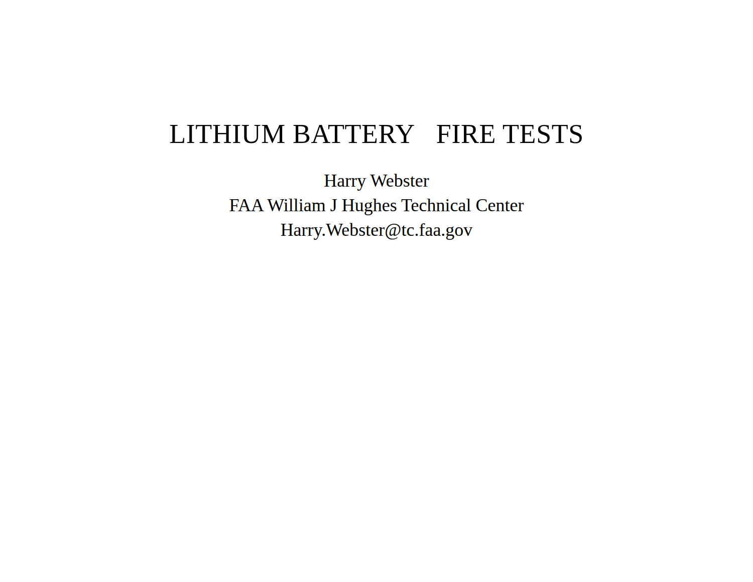LITHIUM BATTERY FIRE TESTS
Harry Webster
FAA William J Hughes Technical Center
Harry.Webster@tc.faa.gov